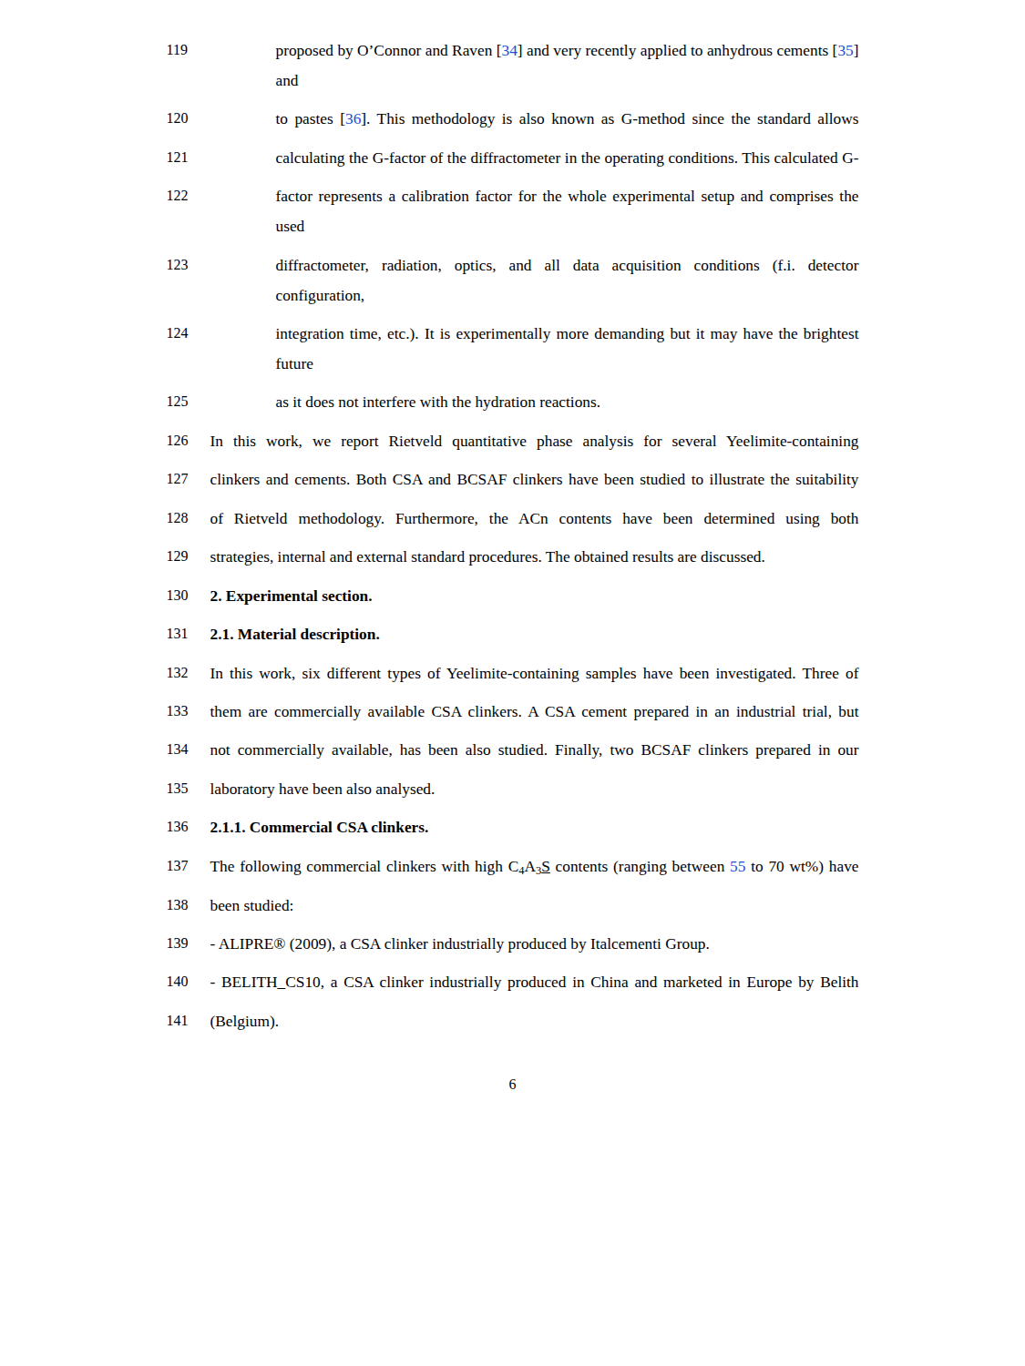119
proposed by O’Connor and Raven [34] and very recently applied to anhydrous cements [35] and
120
to pastes [36]. This methodology is also known as G-method since the standard allows
121
calculating the G-factor of the diffractometer in the operating conditions. This calculated G-
122
factor represents a calibration factor for the whole experimental setup and comprises the used
123
diffractometer, radiation, optics, and all data acquisition conditions (f.i. detector configuration,
124
integration time, etc.). It is experimentally more demanding but it may have the brightest future
125
as it does not interfere with the hydration reactions.
126
In this work, we report Rietveld quantitative phase analysis for several Yeelimite-containing
127
clinkers and cements. Both CSA and BCSAF clinkers have been studied to illustrate the suitability
128
of Rietveld methodology. Furthermore, the ACn contents have been determined using both
129
strategies, internal and external standard procedures. The obtained results are discussed.
130
2. Experimental section.
131
2.1. Material description.
132
In this work, six different types of Yeelimite-containing samples have been investigated. Three of
133
them are commercially available CSA clinkers. A CSA cement prepared in an industrial trial, but
134
not commercially available, has been also studied. Finally, two BCSAF clinkers prepared in our
135
laboratory have been also analysed.
136
2.1.1. Commercial CSA clinkers.
137
The following commercial clinkers with high C4A3S contents (ranging between 55 to 70 wt%) have
138
been studied:
139
- ALIPRE® (2009), a CSA clinker industrially produced by Italcementi Group.
140
- BELITH_CS10, a CSA clinker industrially produced in China and marketed in Europe by Belith
141
(Belgium).
6